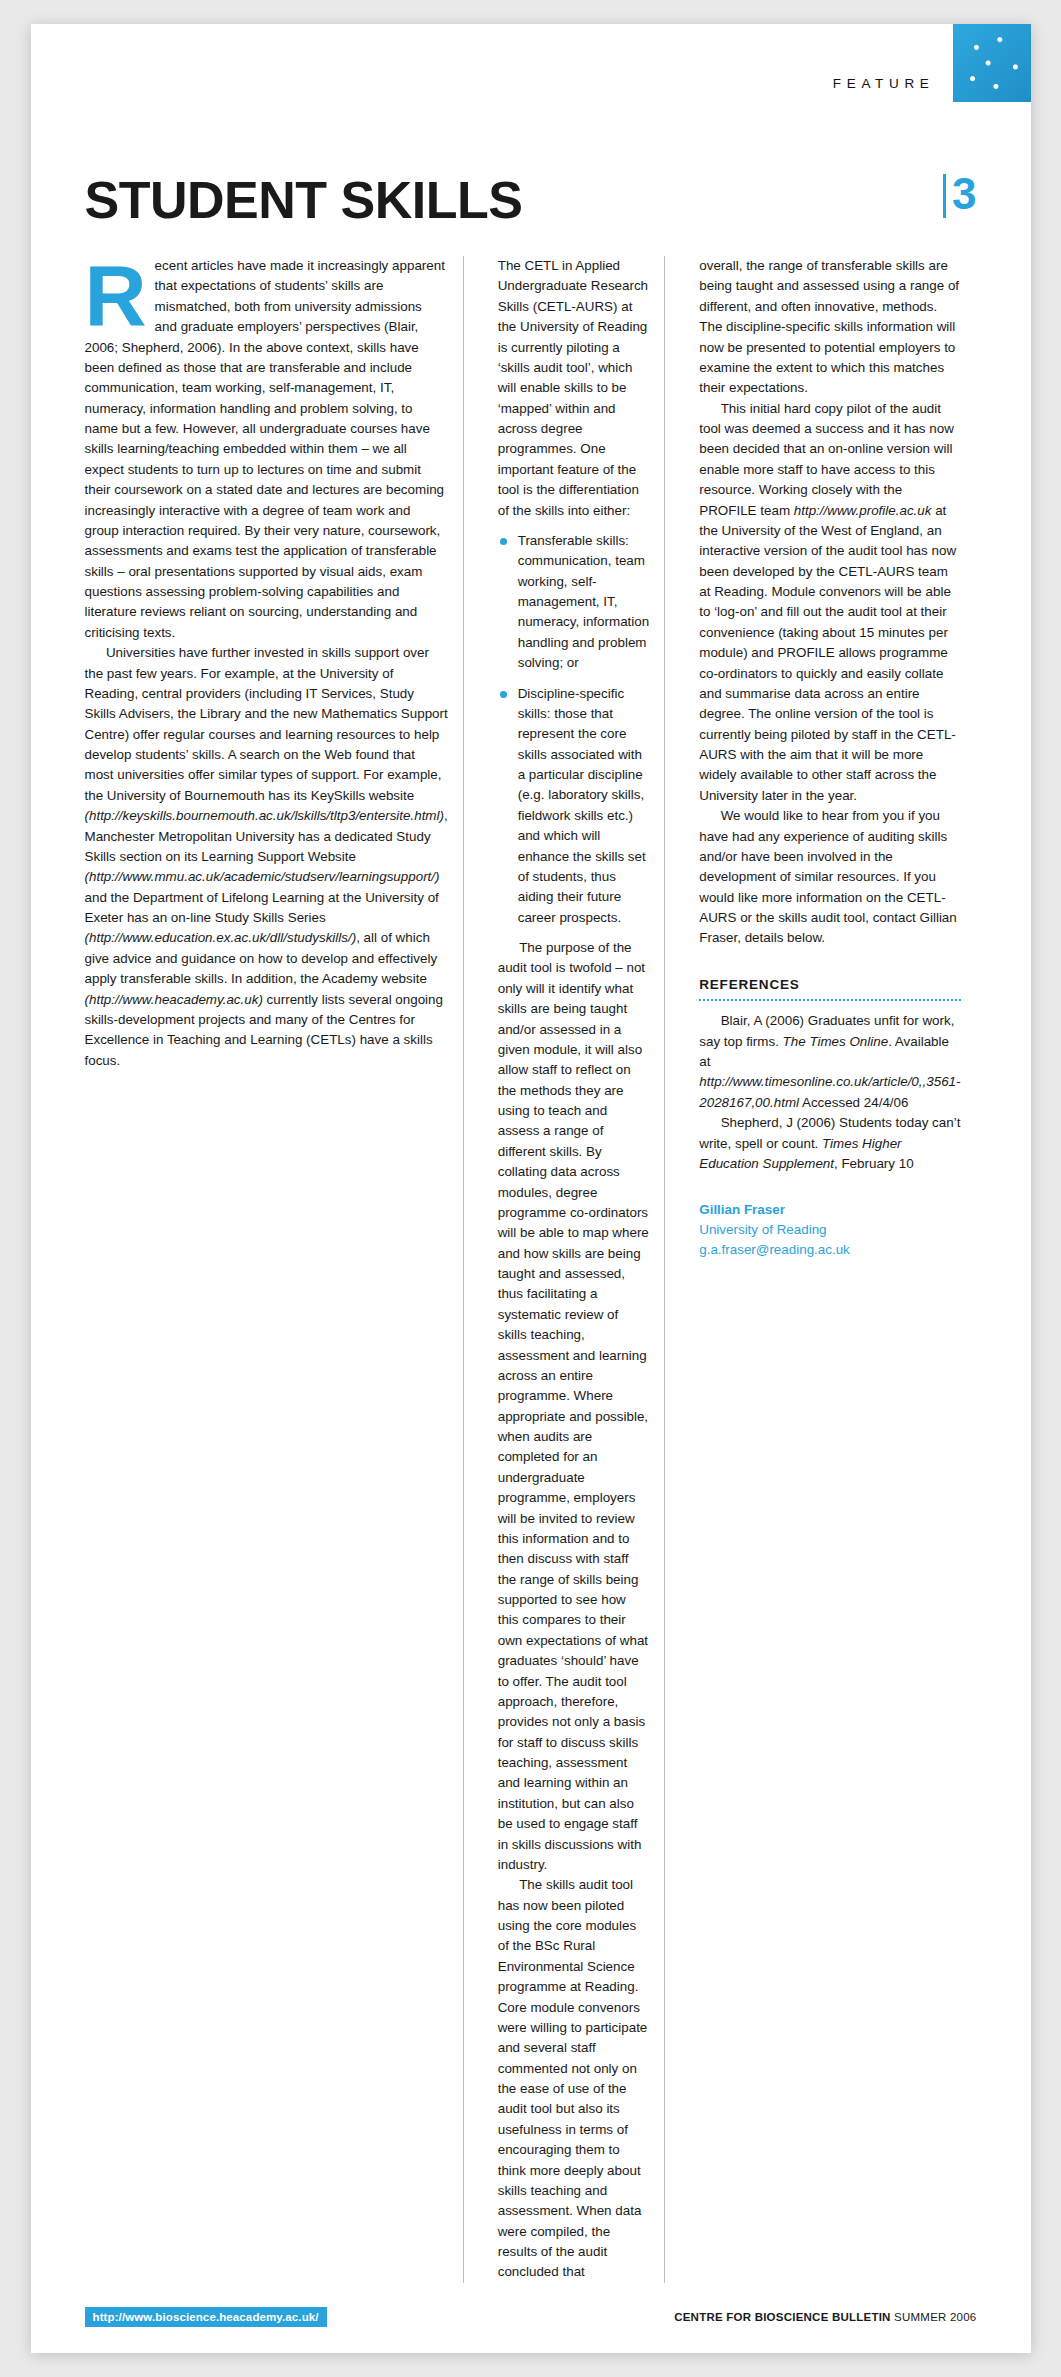Feature
Student Skills
3
Recent articles have made it increasingly apparent that expectations of students’ skills are mismatched, both from university admissions and graduate employers’ perspectives (Blair, 2006; Shepherd, 2006). In the above context, skills have been defined as those that are transferable and include communication, team working, self-management, IT, numeracy, information handling and problem solving, to name but a few. However, all undergraduate courses have skills learning/teaching embedded within them – we all expect students to turn up to lectures on time and submit their coursework on a stated date and lectures are becoming increasingly interactive with a degree of team work and group interaction required. By their very nature, coursework, assessments and exams test the application of transferable skills – oral presentations supported by visual aids, exam questions assessing problem-solving capabilities and literature reviews reliant on sourcing, understanding and criticising texts.
Universities have further invested in skills support over the past few years. For example, at the University of Reading, central providers (including IT Services, Study Skills Advisers, the Library and the new Mathematics Support Centre) offer regular courses and learning resources to help develop students’ skills. A search on the Web found that most universities offer similar types of support. For example, the University of Bournemouth has its KeySkills website (http://keyskills.bournemouth.ac.uk/lskills/tltp3/entersite.html), Manchester Metropolitan University has a dedicated Study Skills section on its Learning Support Website (http://www.mmu.ac.uk/academic/studserv/learningsupport/) and the Department of Lifelong Learning at the University of Exeter has an on-line Study Skills Series (http://www.education.ex.ac.uk/dll/studyskills/), all of which give advice and guidance on how to develop and effectively apply transferable skills. In addition, the Academy website (http://www.heacademy.ac.uk) currently lists several ongoing skills-development projects and many of the Centres for Excellence in Teaching and Learning (CETLs) have a skills focus.
The CETL in Applied Undergraduate Research Skills (CETL-AURS) at the University of Reading is currently piloting a ‘skills audit tool’, which will enable skills to be ‘mapped’ within and across degree programmes. One important feature of the tool is the differentiation of the skills into either:
Transferable skills: communication, team working, self-management, IT, numeracy, information handling and problem solving; or
Discipline-specific skills: those that represent the core skills associated with a particular discipline (e.g. laboratory skills, fieldwork skills etc.) and which will enhance the skills set of students, thus aiding their future career prospects.
The purpose of the audit tool is twofold – not only will it identify what skills are being taught and/or assessed in a given module, it will also allow staff to reflect on the methods they are using to teach and assess a range of different skills. By collating data across modules, degree programme co-ordinators will be able to map where and how skills are being taught and assessed, thus facilitating a systematic review of skills teaching, assessment and learning across an entire programme. Where appropriate and possible, when audits are completed for an undergraduate programme, employers will be invited to review this information and to then discuss with staff the range of skills being supported to see how this compares to their own expectations of what graduates ‘should’ have to offer. The audit tool approach, therefore, provides not only a basis for staff to discuss skills teaching, assessment and learning within an institution, but can also be used to engage staff in skills discussions with industry.
The skills audit tool has now been piloted using the core modules of the BSc Rural Environmental Science programme at Reading. Core module convenors were willing to participate and several staff commented not only on the ease of use of the audit tool but also its usefulness in terms of encouraging them to think more deeply about skills teaching and assessment. When data were compiled, the results of the audit concluded that
overall, the range of transferable skills are being taught and assessed using a range of different, and often innovative, methods. The discipline-specific skills information will now be presented to potential employers to examine the extent to which this matches their expectations.
This initial hard copy pilot of the audit tool was deemed a success and it has now been decided that an on-online version will enable more staff to have access to this resource. Working closely with the PROFILE team http://www.profile.ac.uk at the University of the West of England, an interactive version of the audit tool has now been developed by the CETL-AURS team at Reading. Module convenors will be able to ‘log-on’ and fill out the audit tool at their convenience (taking about 15 minutes per module) and PROFILE allows programme co-ordinators to quickly and easily collate and summarise data across an entire degree. The online version of the tool is currently being piloted by staff in the CETL-AURS with the aim that it will be more widely available to other staff across the University later in the year.
We would like to hear from you if you have had any experience of auditing skills and/or have been involved in the development of similar resources. If you would like more information on the CETL-AURS or the skills audit tool, contact Gillian Fraser, details below.
References
Blair, A (2006) Graduates unfit for work, say top firms. The Times Online. Available at http://www.timesonline.co.uk/article/0,,3561-2028167,00.html Accessed 24/4/06
Shepherd, J (2006) Students today can’t write, spell or count. Times Higher Education Supplement, February 10
Gillian Fraser
University of Reading
g.a.fraser@reading.ac.uk
http://www.bioscience.heacademy.ac.uk/ CENTRE FOR BIOSCIENCE BULLETIN SUMMER 2006